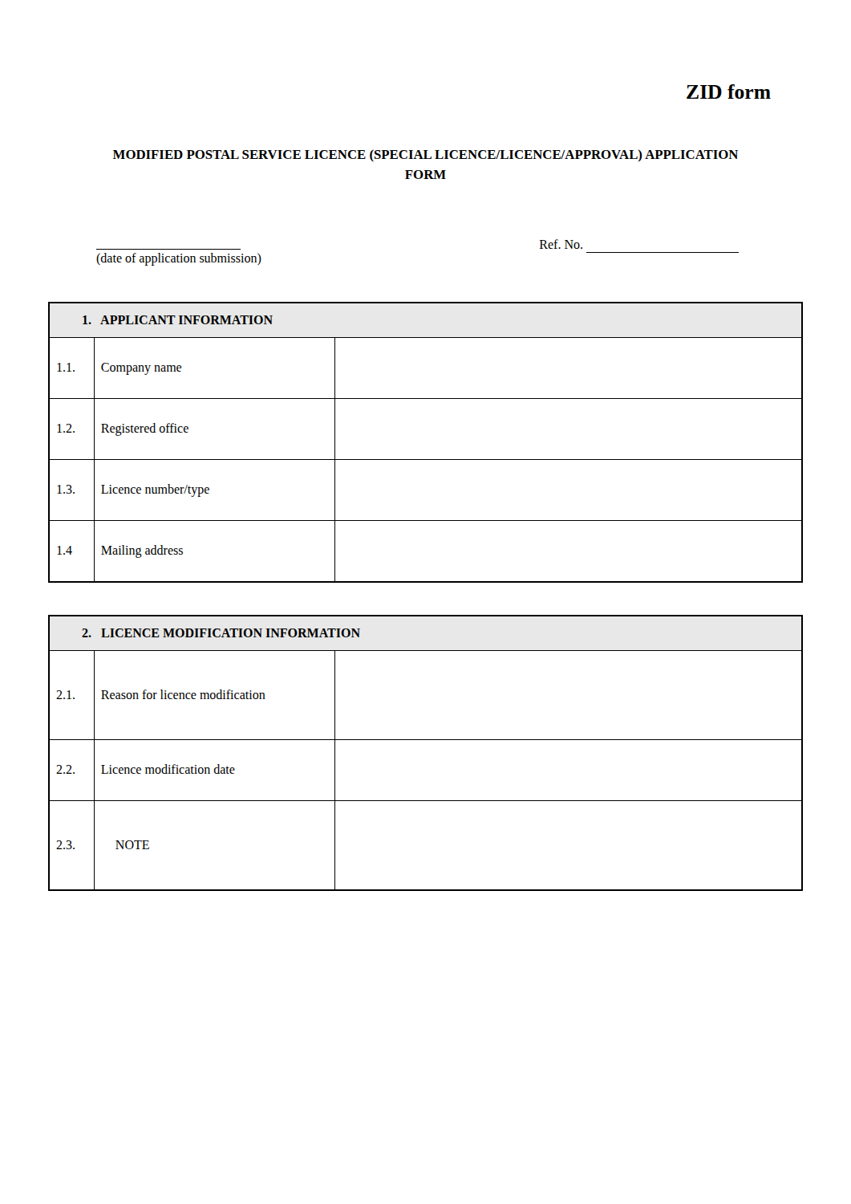ZID form
Modified postal service licence (special licence/licence/approval) application form
(date of application submission)
Ref. No.
| 1. APPLICANT INFORMATION |
| --- |
| 1.1. | Company name | |
| 1.2. | Registered office | |
| 1.3. | Licence number/type | |
| 1.4 | Mailing address | |
| 2. LICENCE MODIFICATION INFORMATION |
| --- |
| 2.1. | Reason for licence modification | |
| 2.2. | Licence modification date | |
| 2.3. | NOTE | |